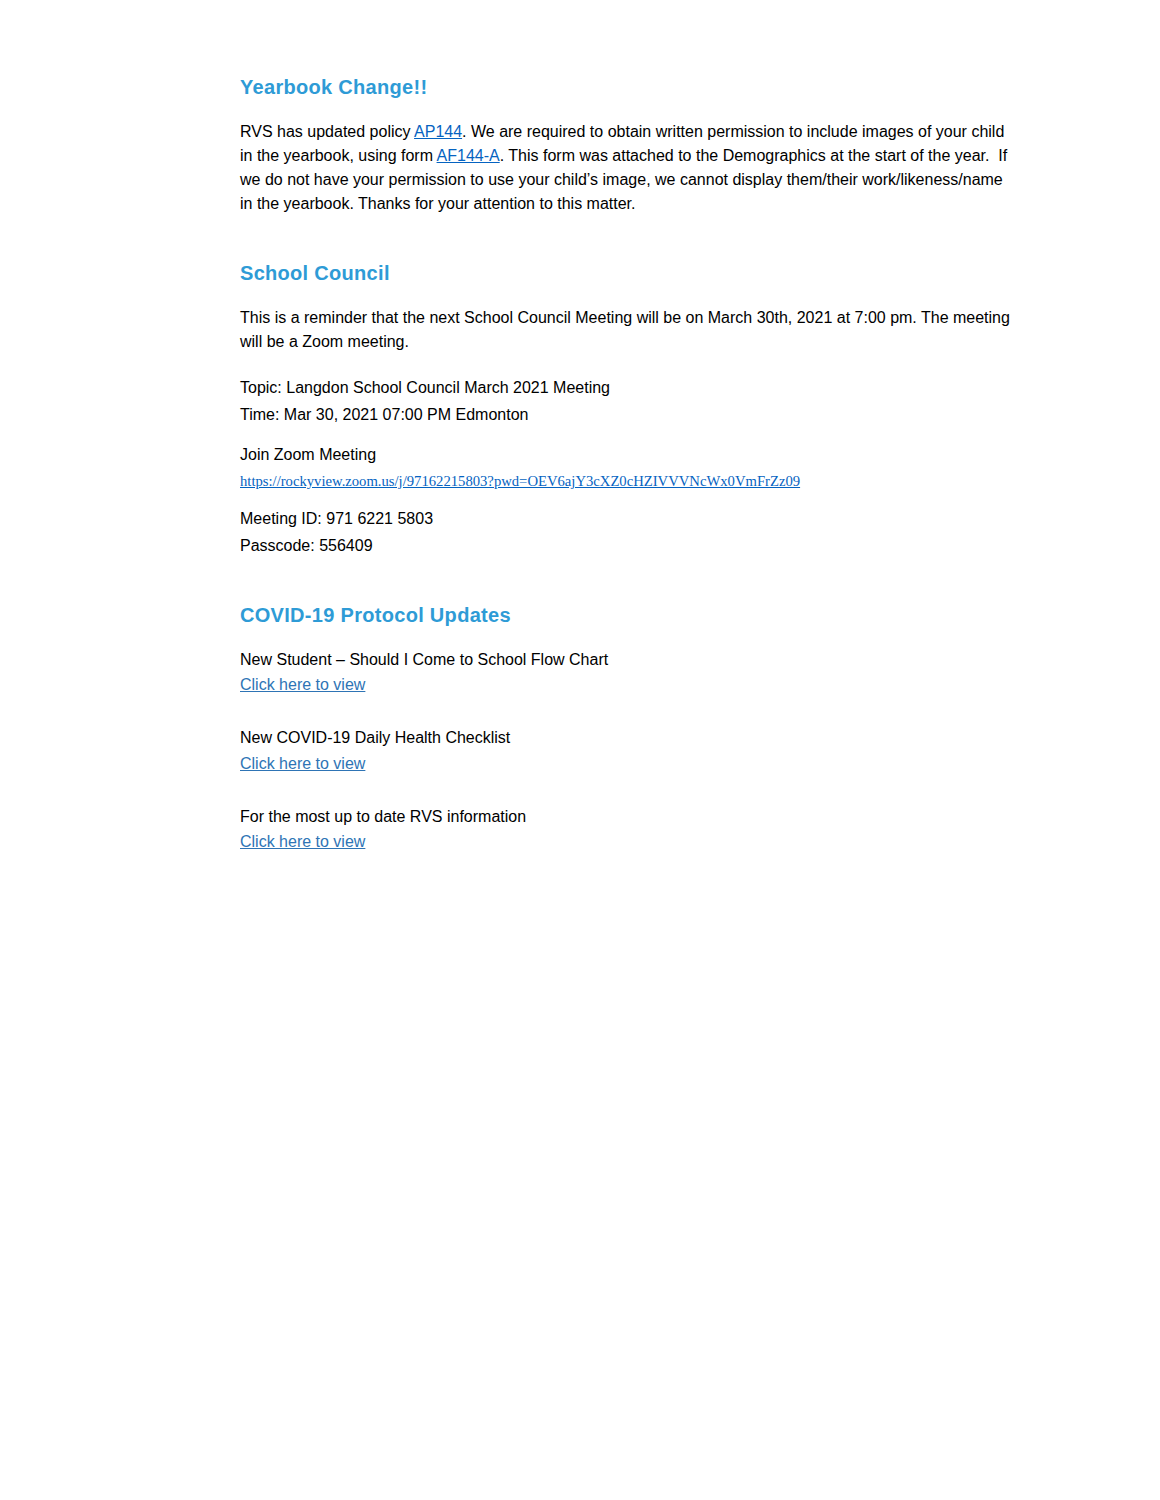Yearbook Change!!
RVS has updated policy AP144. We are required to obtain written permission to include images of your child in the yearbook, using form AF144-A. This form was attached to the Demographics at the start of the year. If we do not have your permission to use your child’s image, we cannot display them/their work/likeness/name in the yearbook. Thanks for your attention to this matter.
School Council
This is a reminder that the next School Council Meeting will be on March 30th, 2021 at 7:00 pm. The meeting will be a Zoom meeting.
Topic: Langdon School Council March 2021 Meeting
Time: Mar 30, 2021 07:00 PM Edmonton
Join Zoom Meeting
https://rockyview.zoom.us/j/97162215803?pwd=OEV6ajY3cXZ0cHZIVVVNcWx0VmFrZz09
Meeting ID: 971 6221 5803
Passcode: 556409
COVID-19 Protocol Updates
New Student – Should I Come to School Flow Chart
Click here to view
New COVID-19 Daily Health Checklist
Click here to view
For the most up to date RVS information
Click here to view